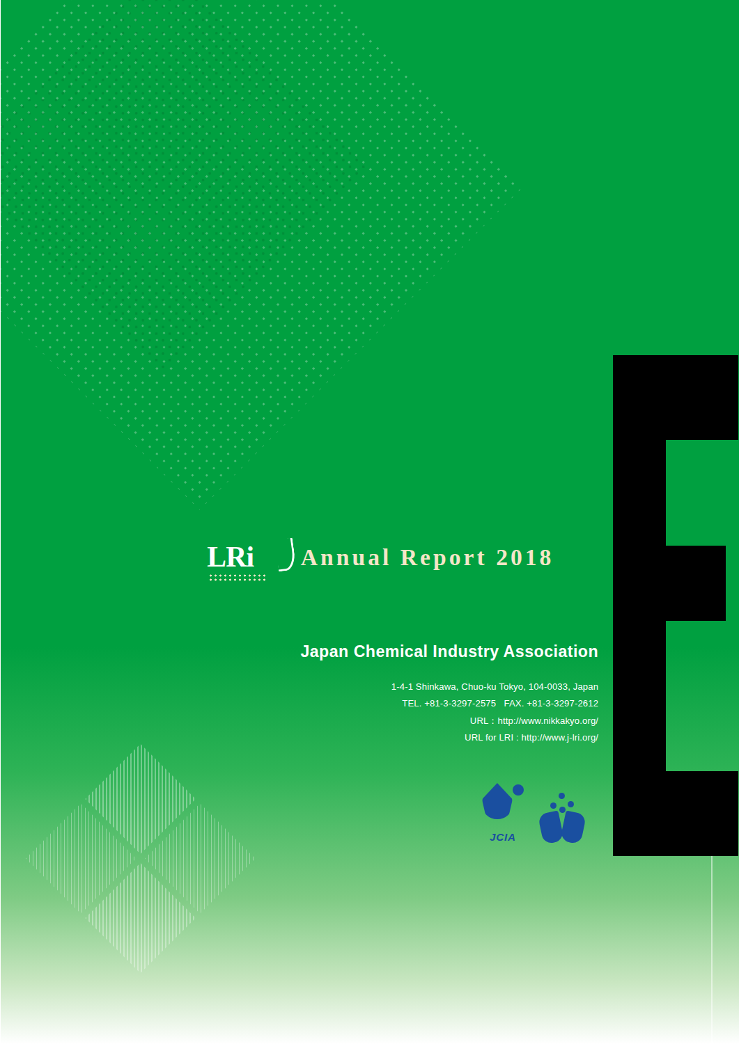LRi
Annual Report 2018
Japan Chemical Industry Association
1-4-1 Shinkawa, Chuo-ku Tokyo, 104-0033, Japan
TEL. +81-3-3297-2575 FAX. +81-3-3297-2612
URL：http://www.nikkakyo.org/
URL for LRI : http://www.j-lri.org/
JCIA